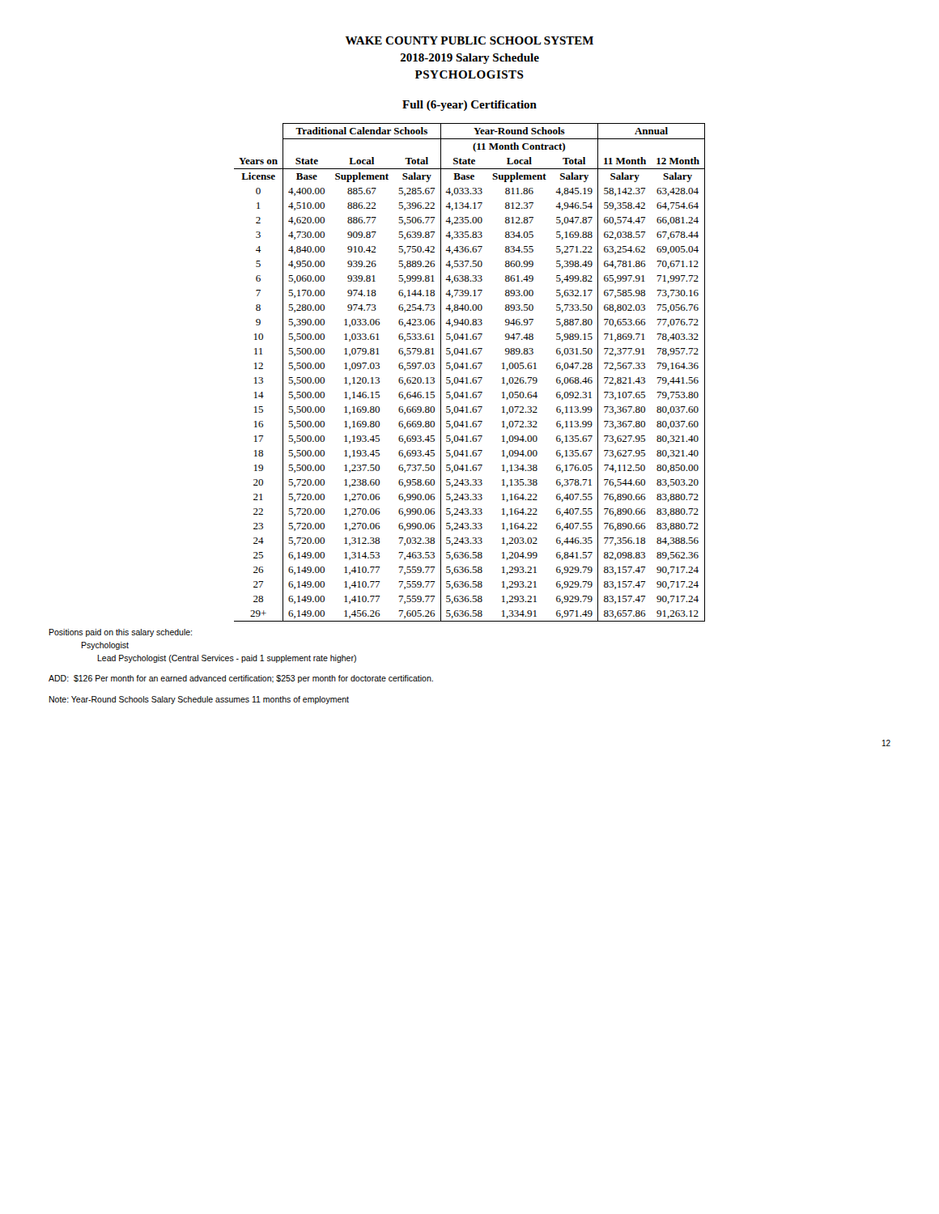WAKE COUNTY PUBLIC SCHOOL SYSTEM
2018-2019 Salary Schedule
PSYCHOLOGISTS
Full (6-year) Certification
| | Traditional Calendar Schools | Year-Round Schools | Annual |
| --- | --- | --- | --- |
| | | (11 Month Contract) | |
| Years on | State | Local | Total | State | Local | Total | 11 Month | 12 Month |
| License | Base | Supplement | Salary | Base | Supplement | Salary | Salary | Salary |
| 0 | 4,400.00 | 885.67 | 5,285.67 | 4,033.33 | 811.86 | 4,845.19 | 58,142.37 | 63,428.04 |
| 1 | 4,510.00 | 886.22 | 5,396.22 | 4,134.17 | 812.37 | 4,946.54 | 59,358.42 | 64,754.64 |
| 2 | 4,620.00 | 886.77 | 5,506.77 | 4,235.00 | 812.87 | 5,047.87 | 60,574.47 | 66,081.24 |
| 3 | 4,730.00 | 909.87 | 5,639.87 | 4,335.83 | 834.05 | 5,169.88 | 62,038.57 | 67,678.44 |
| 4 | 4,840.00 | 910.42 | 5,750.42 | 4,436.67 | 834.55 | 5,271.22 | 63,254.62 | 69,005.04 |
| 5 | 4,950.00 | 939.26 | 5,889.26 | 4,537.50 | 860.99 | 5,398.49 | 64,781.86 | 70,671.12 |
| 6 | 5,060.00 | 939.81 | 5,999.81 | 4,638.33 | 861.49 | 5,499.82 | 65,997.91 | 71,997.72 |
| 7 | 5,170.00 | 974.18 | 6,144.18 | 4,739.17 | 893.00 | 5,632.17 | 67,585.98 | 73,730.16 |
| 8 | 5,280.00 | 974.73 | 6,254.73 | 4,840.00 | 893.50 | 5,733.50 | 68,802.03 | 75,056.76 |
| 9 | 5,390.00 | 1,033.06 | 6,423.06 | 4,940.83 | 946.97 | 5,887.80 | 70,653.66 | 77,076.72 |
| 10 | 5,500.00 | 1,033.61 | 6,533.61 | 5,041.67 | 947.48 | 5,989.15 | 71,869.71 | 78,403.32 |
| 11 | 5,500.00 | 1,079.81 | 6,579.81 | 5,041.67 | 989.83 | 6,031.50 | 72,377.91 | 78,957.72 |
| 12 | 5,500.00 | 1,097.03 | 6,597.03 | 5,041.67 | 1,005.61 | 6,047.28 | 72,567.33 | 79,164.36 |
| 13 | 5,500.00 | 1,120.13 | 6,620.13 | 5,041.67 | 1,026.79 | 6,068.46 | 72,821.43 | 79,441.56 |
| 14 | 5,500.00 | 1,146.15 | 6,646.15 | 5,041.67 | 1,050.64 | 6,092.31 | 73,107.65 | 79,753.80 |
| 15 | 5,500.00 | 1,169.80 | 6,669.80 | 5,041.67 | 1,072.32 | 6,113.99 | 73,367.80 | 80,037.60 |
| 16 | 5,500.00 | 1,169.80 | 6,669.80 | 5,041.67 | 1,072.32 | 6,113.99 | 73,367.80 | 80,037.60 |
| 17 | 5,500.00 | 1,193.45 | 6,693.45 | 5,041.67 | 1,094.00 | 6,135.67 | 73,627.95 | 80,321.40 |
| 18 | 5,500.00 | 1,193.45 | 6,693.45 | 5,041.67 | 1,094.00 | 6,135.67 | 73,627.95 | 80,321.40 |
| 19 | 5,500.00 | 1,237.50 | 6,737.50 | 5,041.67 | 1,134.38 | 6,176.05 | 74,112.50 | 80,850.00 |
| 20 | 5,720.00 | 1,238.60 | 6,958.60 | 5,243.33 | 1,135.38 | 6,378.71 | 76,544.60 | 83,503.20 |
| 21 | 5,720.00 | 1,270.06 | 6,990.06 | 5,243.33 | 1,164.22 | 6,407.55 | 76,890.66 | 83,880.72 |
| 22 | 5,720.00 | 1,270.06 | 6,990.06 | 5,243.33 | 1,164.22 | 6,407.55 | 76,890.66 | 83,880.72 |
| 23 | 5,720.00 | 1,270.06 | 6,990.06 | 5,243.33 | 1,164.22 | 6,407.55 | 76,890.66 | 83,880.72 |
| 24 | 5,720.00 | 1,312.38 | 7,032.38 | 5,243.33 | 1,203.02 | 6,446.35 | 77,356.18 | 84,388.56 |
| 25 | 6,149.00 | 1,314.53 | 7,463.53 | 5,636.58 | 1,204.99 | 6,841.57 | 82,098.83 | 89,562.36 |
| 26 | 6,149.00 | 1,410.77 | 7,559.77 | 5,636.58 | 1,293.21 | 6,929.79 | 83,157.47 | 90,717.24 |
| 27 | 6,149.00 | 1,410.77 | 7,559.77 | 5,636.58 | 1,293.21 | 6,929.79 | 83,157.47 | 90,717.24 |
| 28 | 6,149.00 | 1,410.77 | 7,559.77 | 5,636.58 | 1,293.21 | 6,929.79 | 83,157.47 | 90,717.24 |
| 29+ | 6,149.00 | 1,456.26 | 7,605.26 | 5,636.58 | 1,334.91 | 6,971.49 | 83,657.86 | 91,263.12 |
Positions paid on this salary schedule:
Psychologist
Lead Psychologist (Central Services - paid 1 supplement rate higher)
ADD: $126 Per month for an earned advanced certification; $253 per month for doctorate certification.
Note: Year-Round Schools Salary Schedule assumes 11 months of employment
12